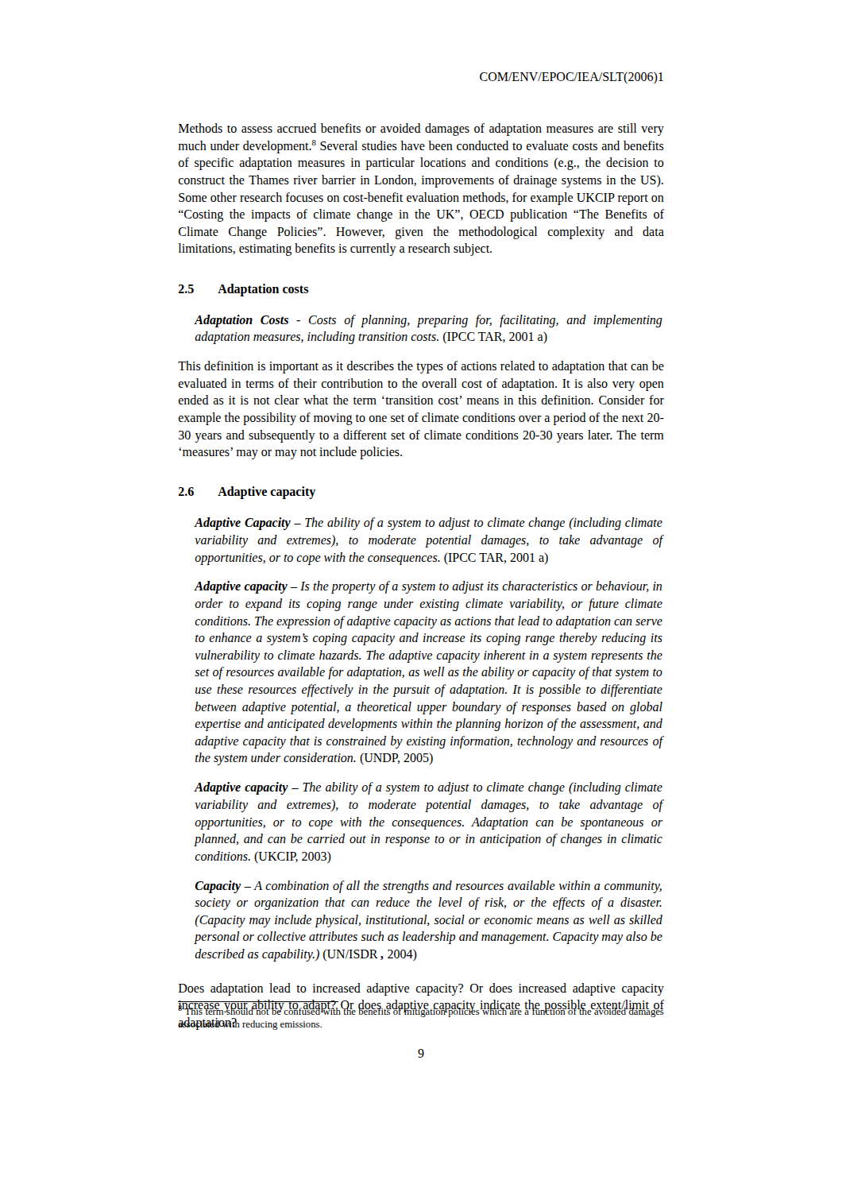COM/ENV/EPOC/IEA/SLT(2006)1
Methods to assess accrued benefits or avoided damages of adaptation measures are still very much under development.8 Several studies have been conducted to evaluate costs and benefits of specific adaptation measures in particular locations and conditions (e.g., the decision to construct the Thames river barrier in London, improvements of drainage systems in the US). Some other research focuses on cost-benefit evaluation methods, for example UKCIP report on “Costing the impacts of climate change in the UK”, OECD publication “The Benefits of Climate Change Policies”. However, given the methodological complexity and data limitations, estimating benefits is currently a research subject.
2.5 Adaptation costs
Adaptation Costs - Costs of planning, preparing for, facilitating, and implementing adaptation measures, including transition costs. (IPCC TAR, 2001 a)
This definition is important as it describes the types of actions related to adaptation that can be evaluated in terms of their contribution to the overall cost of adaptation. It is also very open ended as it is not clear what the term ‘transition cost’ means in this definition. Consider for example the possibility of moving to one set of climate conditions over a period of the next 20-30 years and subsequently to a different set of climate conditions 20-30 years later. The term ‘measures’ may or may not include policies.
2.6 Adaptive capacity
Adaptive Capacity – The ability of a system to adjust to climate change (including climate variability and extremes), to moderate potential damages, to take advantage of opportunities, or to cope with the consequences. (IPCC TAR, 2001 a)
Adaptive capacity – Is the property of a system to adjust its characteristics or behaviour, in order to expand its coping range under existing climate variability, or future climate conditions. The expression of adaptive capacity as actions that lead to adaptation can serve to enhance a system’s coping capacity and increase its coping range thereby reducing its vulnerability to climate hazards. The adaptive capacity inherent in a system represents the set of resources available for adaptation, as well as the ability or capacity of that system to use these resources effectively in the pursuit of adaptation. It is possible to differentiate between adaptive potential, a theoretical upper boundary of responses based on global expertise and anticipated developments within the planning horizon of the assessment, and adaptive capacity that is constrained by existing information, technology and resources of the system under consideration. (UNDP, 2005)
Adaptive capacity – The ability of a system to adjust to climate change (including climate variability and extremes), to moderate potential damages, to take advantage of opportunities, or to cope with the consequences. Adaptation can be spontaneous or planned, and can be carried out in response to or in anticipation of changes in climatic conditions. (UKCIP, 2003)
Capacity – A combination of all the strengths and resources available within a community, society or organization that can reduce the level of risk, or the effects of a disaster. (Capacity may include physical, institutional, social or economic means as well as skilled personal or collective attributes such as leadership and management. Capacity may also be described as capability.) (UN/ISDR , 2004)
Does adaptation lead to increased adaptive capacity? Or does increased adaptive capacity increase your ability to adapt? Or does adaptive capacity indicate the possible extent/limit of adaptation?
8 This term should not be confused with the benefits of mitigation policies which are a function of the avoided damages associated with reducing emissions.
9